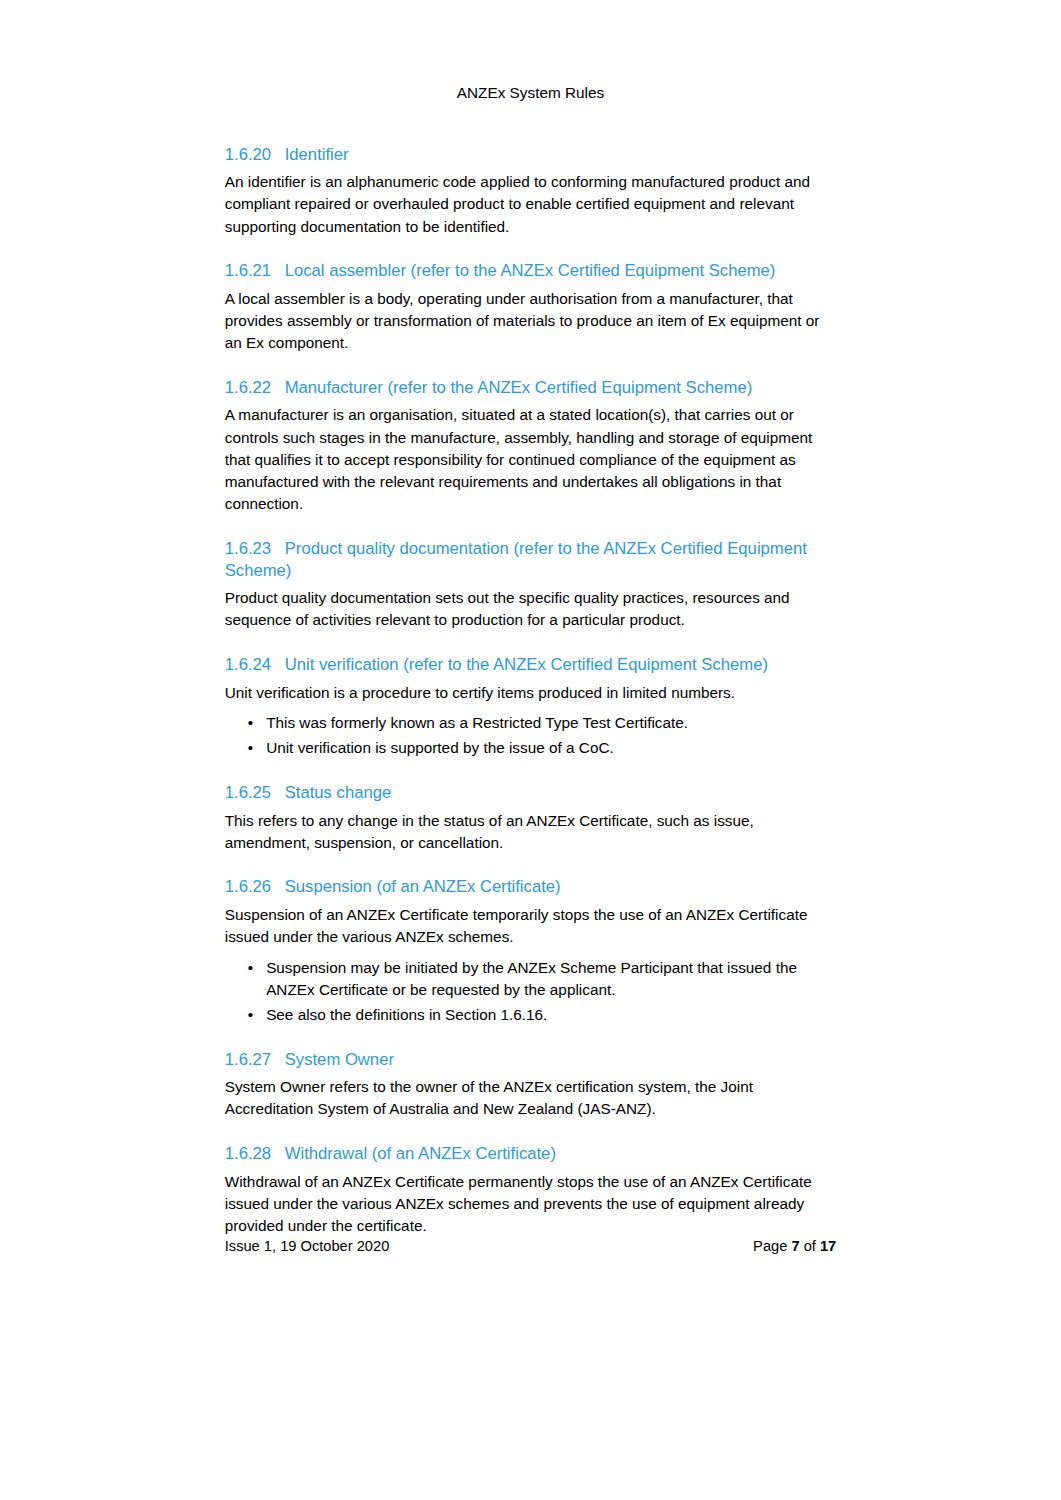ANZEx System Rules
1.6.20 Identifier
An identifier is an alphanumeric code applied to conforming manufactured product and compliant repaired or overhauled product to enable certified equipment and relevant supporting documentation to be identified.
1.6.21 Local assembler (refer to the ANZEx Certified Equipment Scheme)
A local assembler is a body, operating under authorisation from a manufacturer, that provides assembly or transformation of materials to produce an item of Ex equipment or an Ex component.
1.6.22 Manufacturer (refer to the ANZEx Certified Equipment Scheme)
A manufacturer is an organisation, situated at a stated location(s), that carries out or controls such stages in the manufacture, assembly, handling and storage of equipment that qualifies it to accept responsibility for continued compliance of the equipment as manufactured with the relevant requirements and undertakes all obligations in that connection.
1.6.23 Product quality documentation (refer to the ANZEx Certified Equipment Scheme)
Product quality documentation sets out the specific quality practices, resources and sequence of activities relevant to production for a particular product.
1.6.24 Unit verification (refer to the ANZEx Certified Equipment Scheme)
Unit verification is a procedure to certify items produced in limited numbers.
This was formerly known as a Restricted Type Test Certificate.
Unit verification is supported by the issue of a CoC.
1.6.25 Status change
This refers to any change in the status of an ANZEx Certificate, such as issue, amendment, suspension, or cancellation.
1.6.26 Suspension (of an ANZEx Certificate)
Suspension of an ANZEx Certificate temporarily stops the use of an ANZEx Certificate issued under the various ANZEx schemes.
Suspension may be initiated by the ANZEx Scheme Participant that issued the ANZEx Certificate or be requested by the applicant.
See also the definitions in Section 1.6.16.
1.6.27 System Owner
System Owner refers to the owner of the ANZEx certification system, the Joint Accreditation System of Australia and New Zealand (JAS-ANZ).
1.6.28 Withdrawal (of an ANZEx Certificate)
Withdrawal of an ANZEx Certificate permanently stops the use of an ANZEx Certificate issued under the various ANZEx schemes and prevents the use of equipment already provided under the certificate.
Issue 1, 19 October 2020
Page 7 of 17